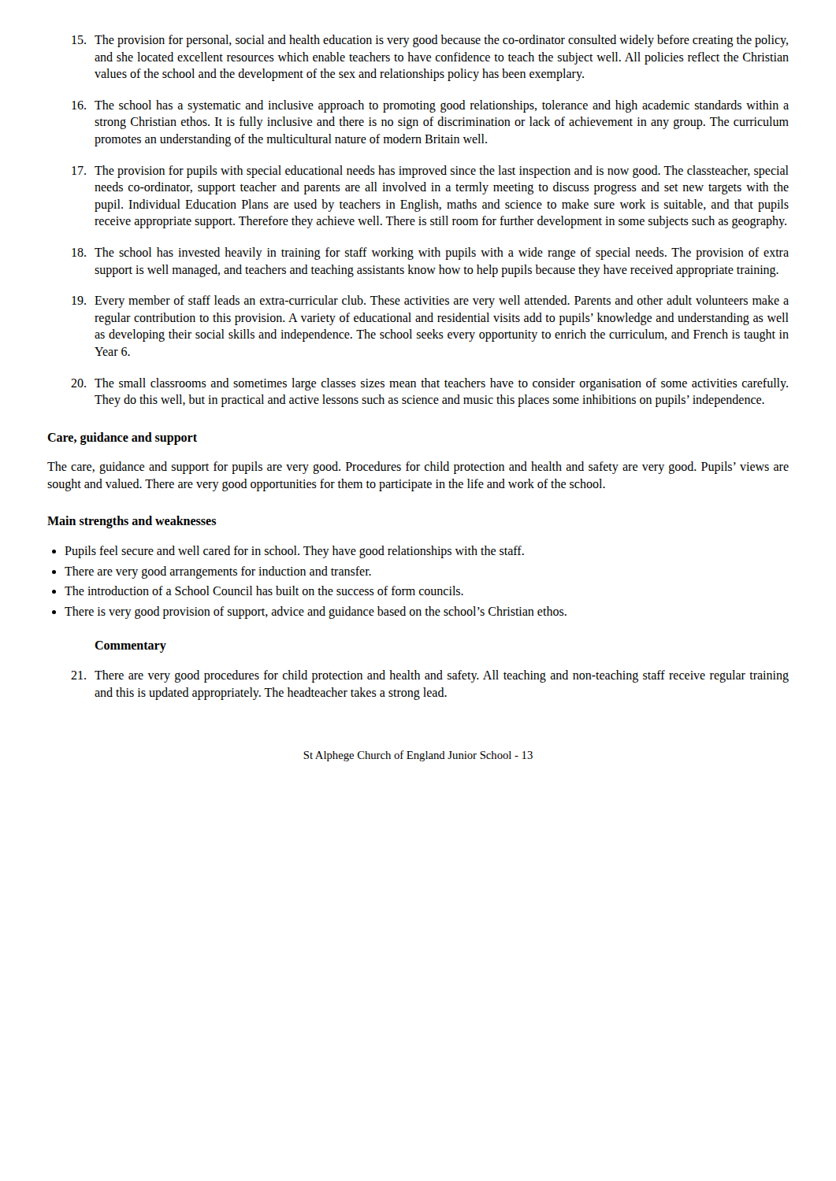15.
The provision for personal, social and health education is very good because the co-ordinator consulted widely before creating the policy, and she located excellent resources which enable teachers to have confidence to teach the subject well. All policies reflect the Christian values of the school and the development of the sex and relationships policy has been exemplary.
16.
The school has a systematic and inclusive approach to promoting good relationships, tolerance and high academic standards within a strong Christian ethos. It is fully inclusive and there is no sign of discrimination or lack of achievement in any group. The curriculum promotes an understanding of the multicultural nature of modern Britain well.
17.
The provision for pupils with special educational needs has improved since the last inspection and is now good. The classteacher, special needs co-ordinator, support teacher and parents are all involved in a termly meeting to discuss progress and set new targets with the pupil. Individual Education Plans are used by teachers in English, maths and science to make sure work is suitable, and that pupils receive appropriate support. Therefore they achieve well. There is still room for further development in some subjects such as geography.
18.
The school has invested heavily in training for staff working with pupils with a wide range of special needs. The provision of extra support is well managed, and teachers and teaching assistants know how to help pupils because they have received appropriate training.
19.
Every member of staff leads an extra-curricular club. These activities are very well attended. Parents and other adult volunteers make a regular contribution to this provision. A variety of educational and residential visits add to pupils’ knowledge and understanding as well as developing their social skills and independence. The school seeks every opportunity to enrich the curriculum, and French is taught in Year 6.
20.
The small classrooms and sometimes large classes sizes mean that teachers have to consider organisation of some activities carefully. They do this well, but in practical and active lessons such as science and music this places some inhibitions on pupils’ independence.
Care, guidance and support
The care, guidance and support for pupils are very good. Procedures for child protection and health and safety are very good. Pupils’ views are sought and valued. There are very good opportunities for them to participate in the life and work of the school.
Main strengths and weaknesses
Pupils feel secure and well cared for in school. They have good relationships with the staff.
There are very good arrangements for induction and transfer.
The introduction of a School Council has built on the success of form councils.
There is very good provision of support, advice and guidance based on the school’s Christian ethos.
Commentary
21.
There are very good procedures for child protection and health and safety. All teaching and non-teaching staff receive regular training and this is updated appropriately. The headteacher takes a strong lead.
St Alphege Church of England Junior School - 13